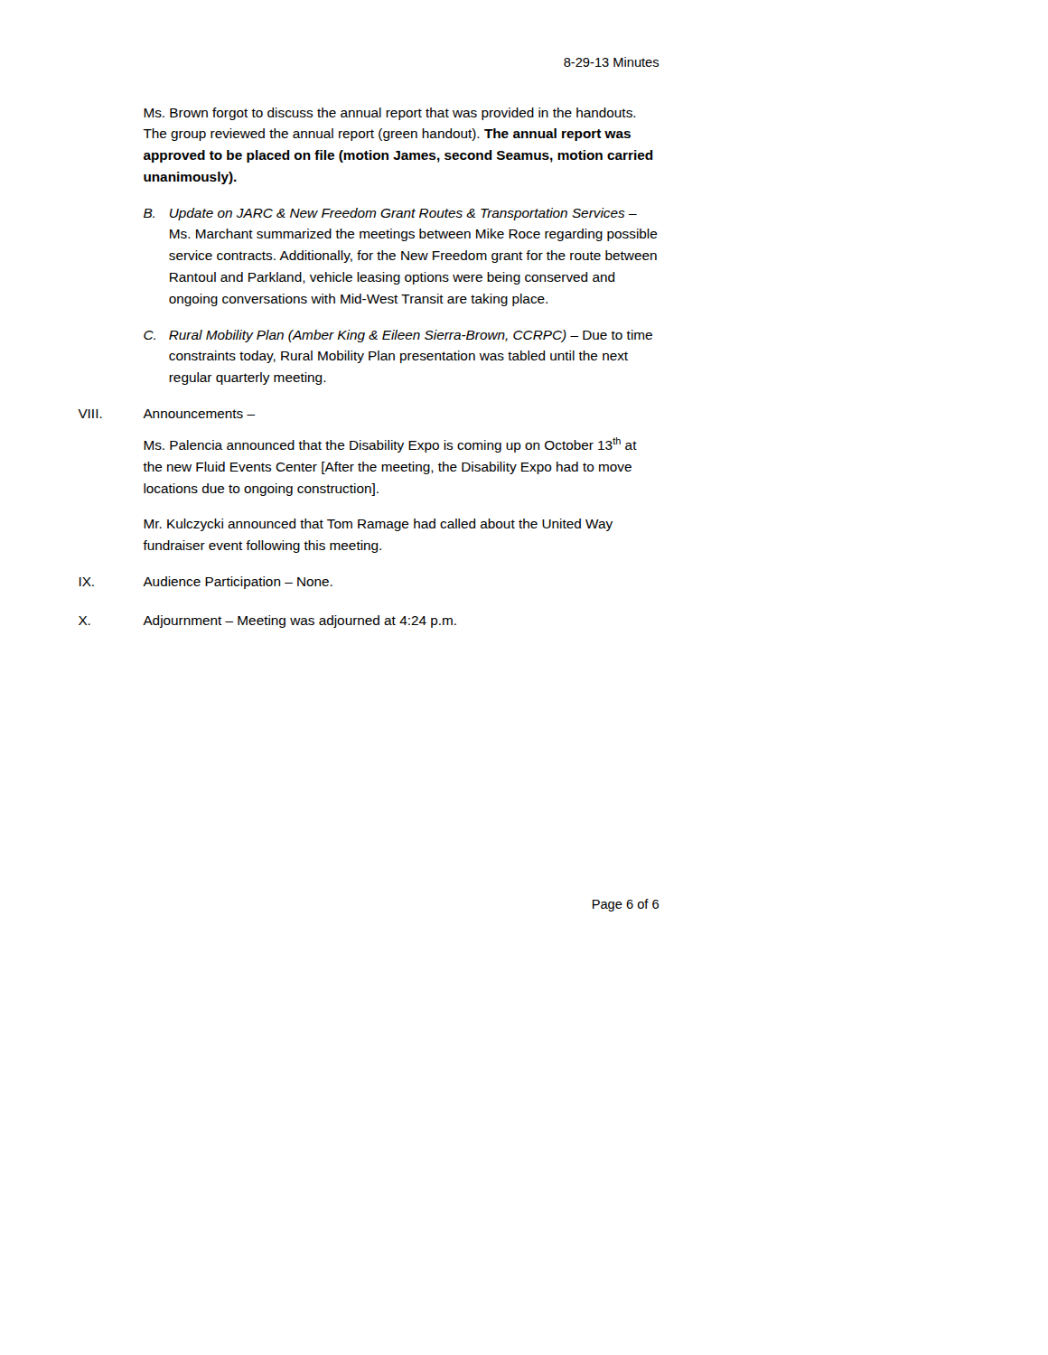8-29-13 Minutes
Ms. Brown forgot to discuss the annual report that was provided in the handouts. The group reviewed the annual report (green handout). The annual report was approved to be placed on file (motion James, second Seamus, motion carried unanimously).
B. Update on JARC & New Freedom Grant Routes & Transportation Services – Ms. Marchant summarized the meetings between Mike Roce regarding possible service contracts. Additionally, for the New Freedom grant for the route between Rantoul and Parkland, vehicle leasing options were being conserved and ongoing conversations with Mid-West Transit are taking place.
C. Rural Mobility Plan (Amber King & Eileen Sierra-Brown, CCRPC) – Due to time constraints today, Rural Mobility Plan presentation was tabled until the next regular quarterly meeting.
VIII.
Announcements –
Ms. Palencia announced that the Disability Expo is coming up on October 13th at the new Fluid Events Center [After the meeting, the Disability Expo had to move locations due to ongoing construction].
Mr. Kulczycki announced that Tom Ramage had called about the United Way fundraiser event following this meeting.
IX.
Audience Participation – None.
X.
Adjournment – Meeting was adjourned at 4:24 p.m.
Page 6 of 6